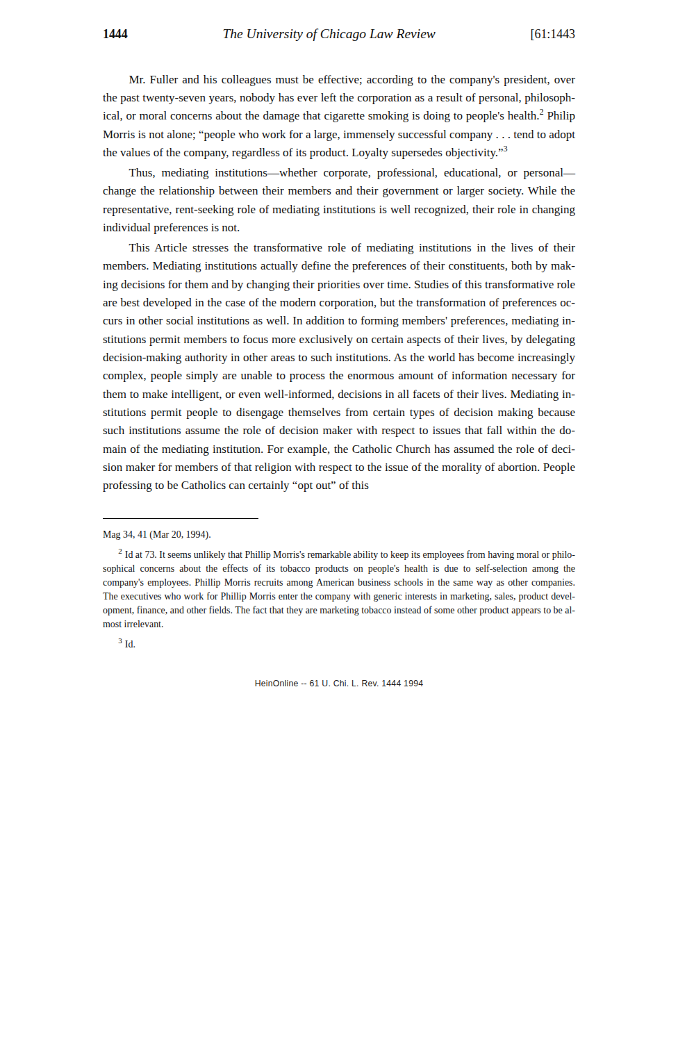1444 The University of Chicago Law Review [61:1443
Mr. Fuller and his colleagues must be effective; according to the company's president, over the past twenty-seven years, nobody has ever left the corporation as a result of personal, philosophical, or moral concerns about the damage that cigarette smoking is doing to people's health.2 Philip Morris is not alone; “people who work for a large, immensely successful company . . . tend to adopt the values of the company, regardless of its product. Loyalty supersedes objectivity.”3
Thus, mediating institutions—whether corporate, professional, educational, or personal—change the relationship between their members and their government or larger society. While the representative, rent-seeking role of mediating institutions is well recognized, their role in changing individual preferences is not.
This Article stresses the transformative role of mediating institutions in the lives of their members. Mediating institutions actually define the preferences of their constituents, both by making decisions for them and by changing their priorities over time. Studies of this transformative role are best developed in the case of the modern corporation, but the transformation of preferences occurs in other social institutions as well. In addition to forming members' preferences, mediating institutions permit members to focus more exclusively on certain aspects of their lives, by delegating decision-making authority in other areas to such institutions. As the world has become increasingly complex, people simply are unable to process the enormous amount of information necessary for them to make intelligent, or even well-informed, decisions in all facets of their lives. Mediating institutions permit people to disengage themselves from certain types of decision making because such institutions assume the role of decision maker with respect to issues that fall within the domain of the mediating institution. For example, the Catholic Church has assumed the role of decision maker for members of that religion with respect to the issue of the morality of abortion. People professing to be Catholics can certainly “opt out” of this
Mag 34, 41 (Mar 20, 1994).
2 Id at 73. It seems unlikely that Phillip Morris's remarkable ability to keep its employees from having moral or philosophical concerns about the effects of its tobacco products on people's health is due to self-selection among the company's employees. Phillip Morris recruits among American business schools in the same way as other companies. The executives who work for Phillip Morris enter the company with generic interests in marketing, sales, product development, finance, and other fields. The fact that they are marketing tobacco instead of some other product appears to be almost irrelevant.
3 Id.
HeinOnline -- 61 U. Chi. L. Rev. 1444 1994